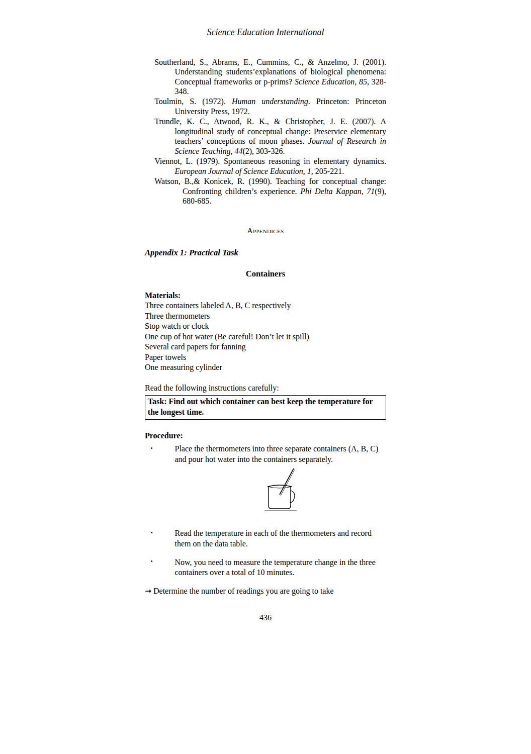Science Education International
Southerland, S., Abrams, E., Cummins, C., & Anzelmo, J. (2001). Understanding students’explanations of biological phenomena: Conceptual frameworks or p-prims? Science Education, 85, 328-348.
Toulmin, S. (1972). Human understanding. Princeton: Princeton University Press, 1972.
Trundle, K. C., Atwood, R. K., & Christopher, J. E. (2007). A longitudinal study of conceptual change: Preservice elementary teachers’ conceptions of moon phases. Journal of Research in Science Teaching, 44(2), 303-326.
Viennot, L. (1979). Spontaneous reasoning in elementary dynamics. European Journal of Science Education, 1, 205-221.
Watson, B.,& Konicek, R. (1990). Teaching for conceptual change: Confronting children’s experience. Phi Delta Kappan, 71(9), 680-685.
Appendices
Appendix 1: Practical Task
Containers
Materials:
Three containers labeled A, B, C respectively
Three thermometers
Stop watch or clock
One cup of hot water (Be careful! Don’t let it spill)
Several card papers for fanning
Paper towels
One measuring cylinder
Read the following instructions carefully:
Task: Find out which container can best keep the temperature for the longest time.
Procedure:
Place the thermometers into three separate containers (A, B, C) and pour hot water into the containers separately.
Read the temperature in each of the thermometers and record them on the data table.
Now, you need to measure the temperature change in the three containers over a total of 10 minutes.
➞ Determine the number of readings you are going to take
436